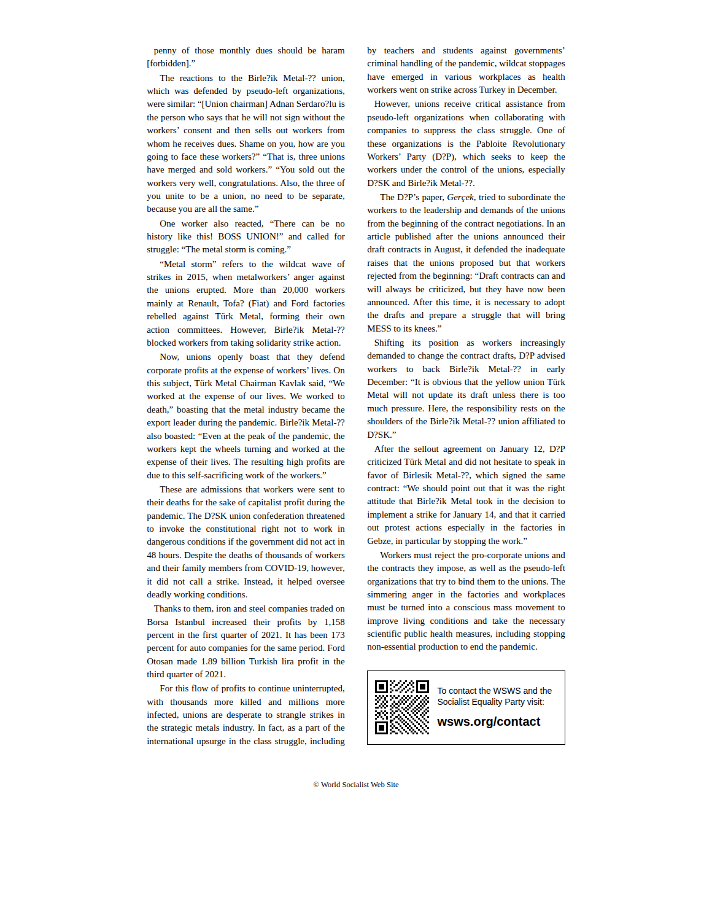penny of those monthly dues should be haram [forbidden].”
The reactions to the Birle?ik Metal-?? union, which was defended by pseudo-left organizations, were similar: “[Union chairman] Adnan Serdaro?lu is the person who says that he will not sign without the workers’ consent and then sells out workers from whom he receives dues. Shame on you, how are you going to face these workers?” “That is, three unions have merged and sold workers.” “You sold out the workers very well, congratulations. Also, the three of you unite to be a union, no need to be separate, because you are all the same.”
One worker also reacted, “There can be no history like this! BOSS UNION!” and called for struggle: “The metal storm is coming.”
“Metal storm” refers to the wildcat wave of strikes in 2015, when metalworkers’ anger against the unions erupted. More than 20,000 workers mainly at Renault, Tofa? (Fiat) and Ford factories rebelled against Türk Metal, forming their own action committees. However, Birle?ik Metal-?? blocked workers from taking solidarity strike action.
Now, unions openly boast that they defend corporate profits at the expense of workers’ lives. On this subject, Türk Metal Chairman Kavlak said, “We worked at the expense of our lives. We worked to death,” boasting that the metal industry became the export leader during the pandemic. Birle?ik Metal-?? also boasted: “Even at the peak of the pandemic, the workers kept the wheels turning and worked at the expense of their lives. The resulting high profits are due to this self-sacrificing work of the workers.”
These are admissions that workers were sent to their deaths for the sake of capitalist profit during the pandemic. The D?SK union confederation threatened to invoke the constitutional right not to work in dangerous conditions if the government did not act in 48 hours. Despite the deaths of thousands of workers and their family members from COVID-19, however, it did not call a strike. Instead, it helped oversee deadly working conditions.
Thanks to them, iron and steel companies traded on Borsa Istanbul increased their profits by 1,158 percent in the first quarter of 2021. It has been 173 percent for auto companies for the same period. Ford Otosan made 1.89 billion Turkish lira profit in the third quarter of 2021.
For this flow of profits to continue uninterrupted, with thousands more killed and millions more infected, unions are desperate to strangle strikes in the strategic metals industry. In fact, as a part of the international upsurge in the class struggle, including by teachers and students against governments’ criminal handling of the pandemic, wildcat stoppages have emerged in various workplaces as health workers went on strike across Turkey in December.
However, unions receive critical assistance from pseudo-left organizations when collaborating with companies to suppress the class struggle. One of these organizations is the Pabloite Revolutionary Workers’ Party (D?P), which seeks to keep the workers under the control of the unions, especially D?SK and Birle?ik Metal-??.
The D?P’s paper, Gerçek, tried to subordinate the workers to the leadership and demands of the unions from the beginning of the contract negotiations. In an article published after the unions announced their draft contracts in August, it defended the inadequate raises that the unions proposed but that workers rejected from the beginning: “Draft contracts can and will always be criticized, but they have now been announced. After this time, it is necessary to adopt the drafts and prepare a struggle that will bring MESS to its knees.”
Shifting its position as workers increasingly demanded to change the contract drafts, D?P advised workers to back Birle?ik Metal-?? in early December: “It is obvious that the yellow union Türk Metal will not update its draft unless there is too much pressure. Here, the responsibility rests on the shoulders of the Birle?ik Metal-?? union affiliated to D?SK.”
After the sellout agreement on January 12, D?P criticized Türk Metal and did not hesitate to speak in favor of Birlesik Metal-??, which signed the same contract: “We should point out that it was the right attitude that Birle?ik Metal took in the decision to implement a strike for January 14, and that it carried out protest actions especially in the factories in Gebze, in particular by stopping the work.”
Workers must reject the pro-corporate unions and the contracts they impose, as well as the pseudo-left organizations that try to bind them to the unions. The simmering anger in the factories and workplaces must be turned into a conscious mass movement to improve living conditions and take the necessary scientific public health measures, including stopping non-essential production to end the pandemic.
To contact the WSWS and the
Socialist Equality Party visit: wsws.org/contact
© World Socialist Web Site